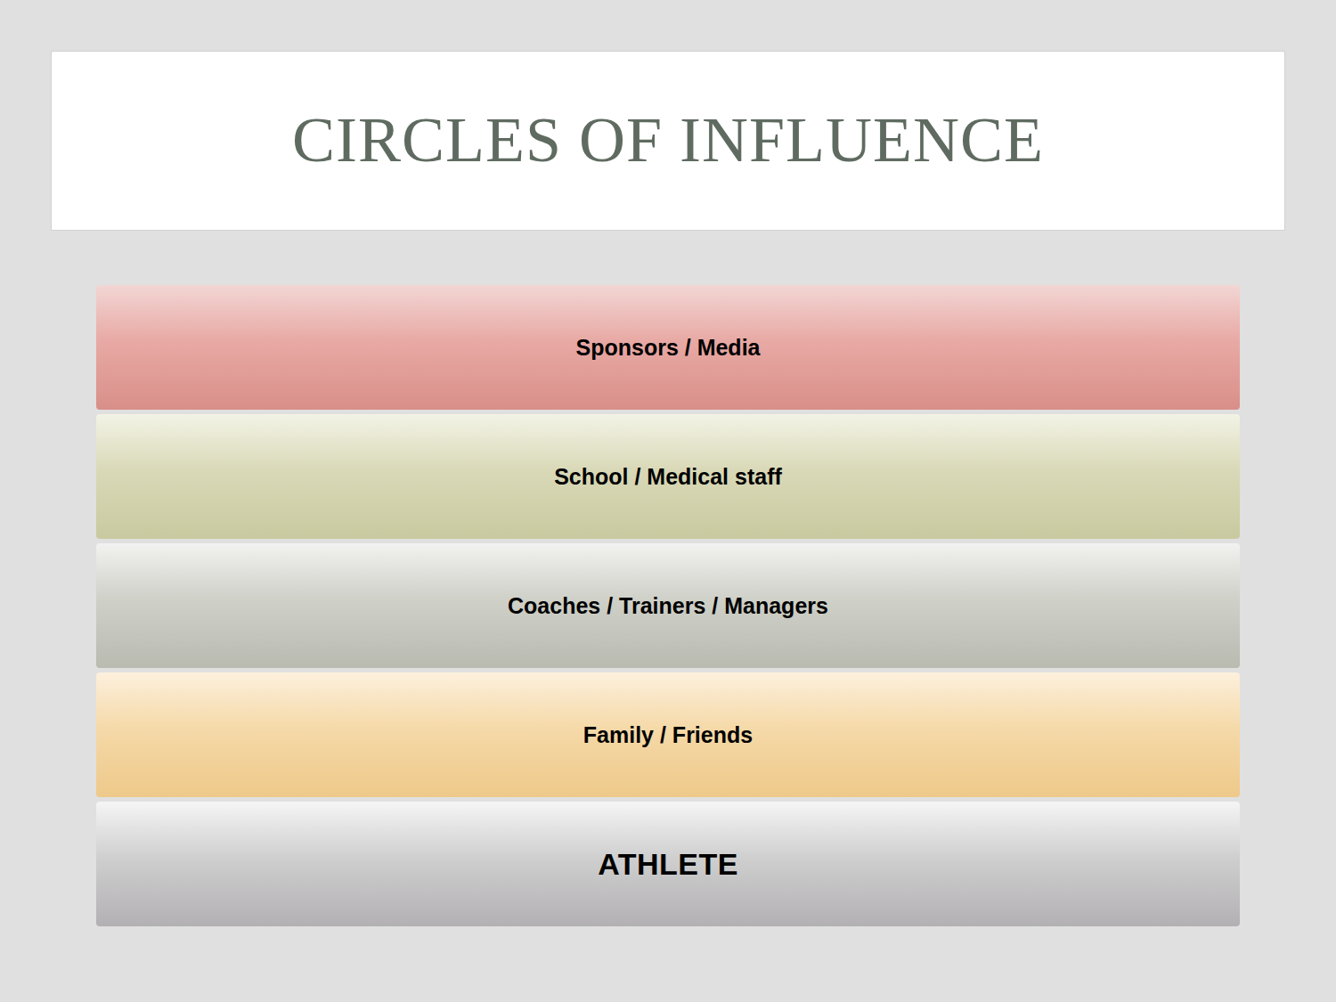Circles of Influence
Sponsors / Media
School / Medical staff
Coaches / Trainers / Managers
Family / Friends
ATHLETE